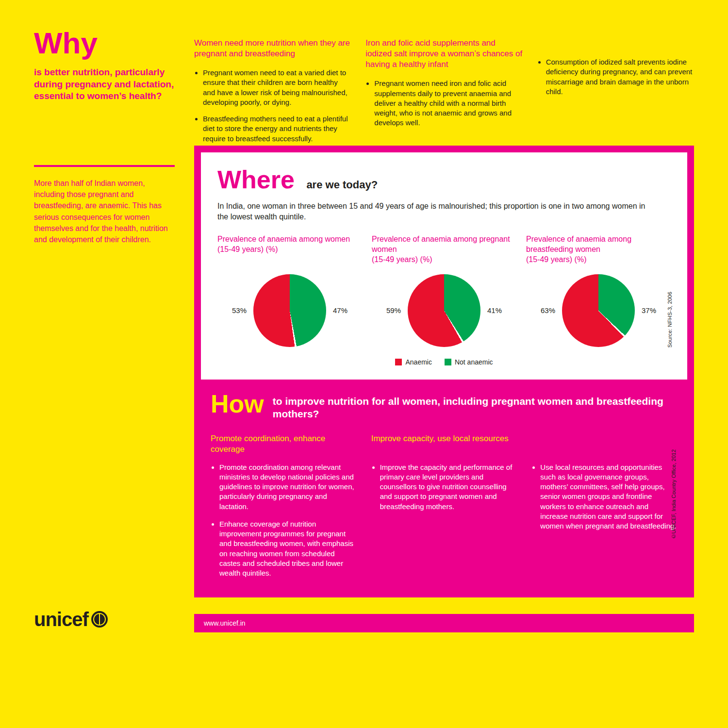Why
is better nutrition, particularly during pregnancy and lactation, essential to women’s health?
Women need more nutrition when they are pregnant and breastfeeding
Pregnant women need to eat a varied diet to ensure that their children are born healthy and have a lower risk of being malnourished, developing poorly, or dying.
Breastfeeding mothers need to eat a plentiful diet to store the energy and nutrients they require to breastfeed successfully.
Iron and folic acid supplements and iodized salt improve a woman’s chances of having a healthy infant
Pregnant women need iron and folic acid supplements daily to prevent anaemia and deliver a healthy child with a normal birth weight, who is not anaemic and grows and develops well.
Consumption of iodized salt prevents iodine deficiency during pregnancy, and can prevent miscarriage and brain damage in the unborn child.
More than half of Indian women, including those pregnant and breastfeeding, are anaemic. This has serious consequences for women themselves and for the health, nutrition and development of their children.
Where are we today?
In India, one woman in three between 15 and 49 years of age is malnourished; this proportion is one in two among women in the lowest wealth quintile.
Prevalence of anaemia among women
(15-49 years) (%)
53%
47%
Prevalence of anaemia among pregnant women
(15-49 years) (%)
59%
41%
Anaemic Not anaemic
Prevalence of anaemia among breastfeeding women
(15-49 years) (%)
63%
37%
Source: NFHS-3, 2006
How
to improve nutrition for all women, including pregnant women and breastfeeding mothers?
Promote coordination, enhance coverage
Promote coordination among relevant ministries to develop national policies and guidelines to improve nutrition for women, particularly during pregnancy and lactation.
Enhance coverage of nutrition improvement programmes for pregnant and breastfeeding women, with emphasis on reaching women from scheduled castes and scheduled tribes and lower wealth quintiles.
Improve capacity, use local resources
Improve the capacity and performance of primary care level providers and counsellors to give nutrition counselling and support to pregnant women and breastfeeding mothers.
Use local resources and opportunities such as local governance groups, mothers’ committees, self help groups, senior women groups and frontline workers to enhance outreach and increase nutrition care and support for women when pregnant and breastfeeding.
©UNICEF, India Country Office, 2012
unicef
www.unicef.in